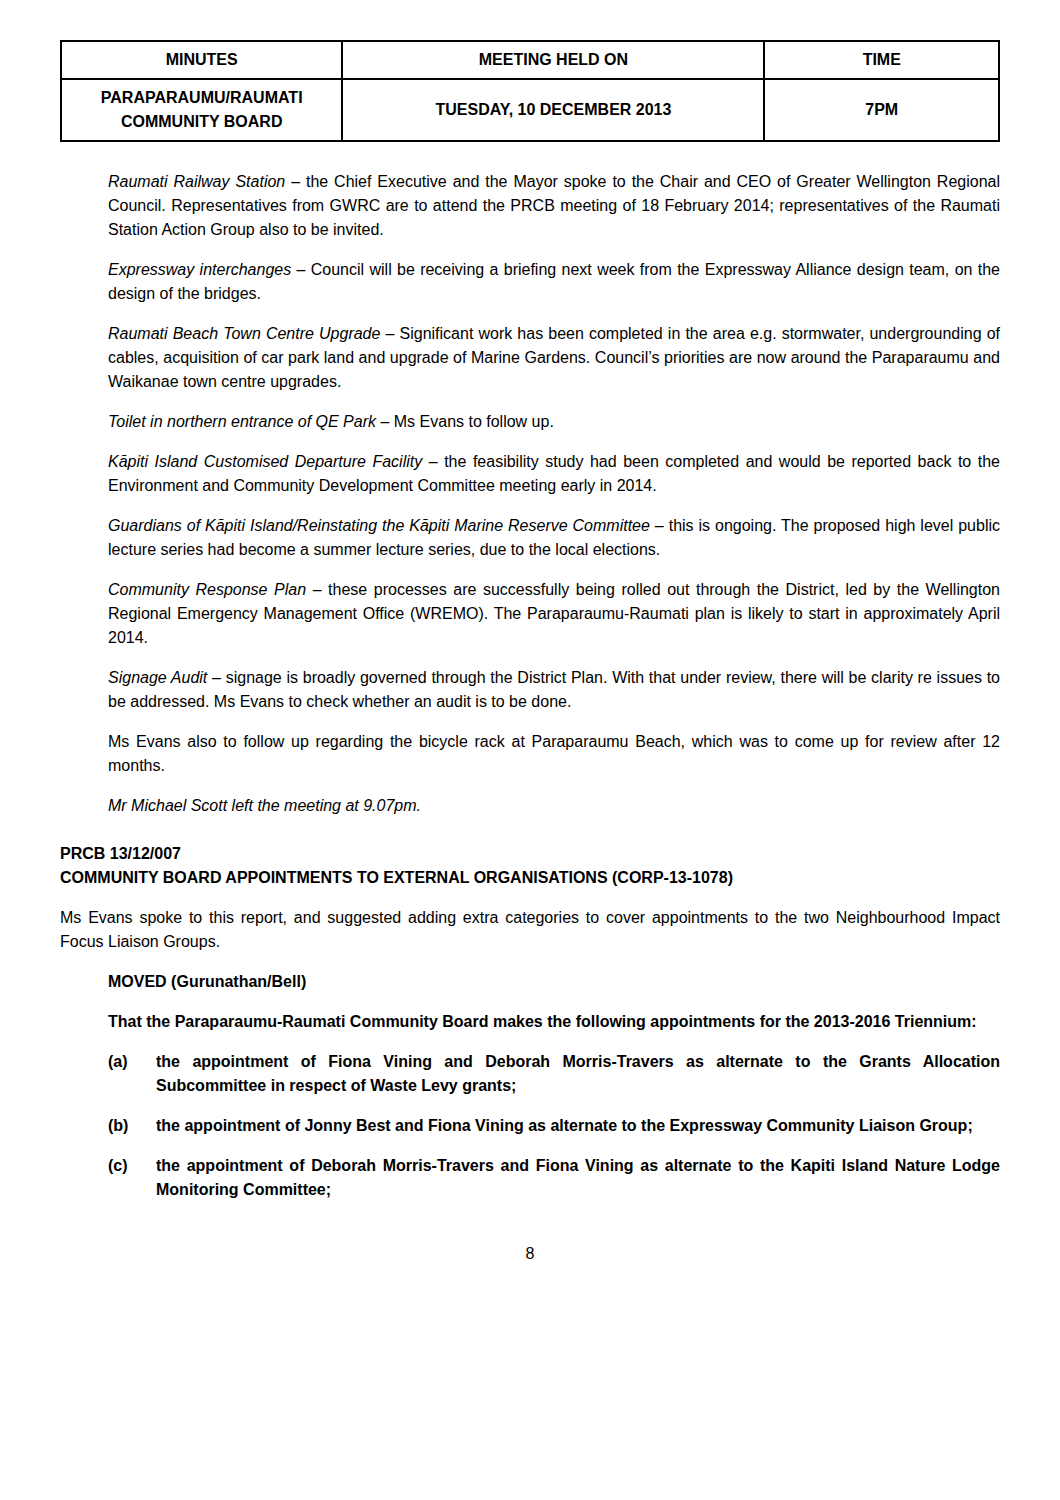| Minutes | Meeting held on | Time |
| Paraparaumu/Raumati Community Board | Tuesday, 10 December 2013 | 7pm |
Raumati Railway Station – the Chief Executive and the Mayor spoke to the Chair and CEO of Greater Wellington Regional Council. Representatives from GWRC are to attend the PRCB meeting of 18 February 2014; representatives of the Raumati Station Action Group also to be invited.
Expressway interchanges – Council will be receiving a briefing next week from the Expressway Alliance design team, on the design of the bridges.
Raumati Beach Town Centre Upgrade – Significant work has been completed in the area e.g. stormwater, undergrounding of cables, acquisition of car park land and upgrade of Marine Gardens. Council’s priorities are now around the Paraparaumu and Waikanae town centre upgrades.
Toilet in northern entrance of QE Park – Ms Evans to follow up.
Kāpiti Island Customised Departure Facility – the feasibility study had been completed and would be reported back to the Environment and Community Development Committee meeting early in 2014.
Guardians of Kāpiti Island/Reinstating the Kāpiti Marine Reserve Committee – this is ongoing. The proposed high level public lecture series had become a summer lecture series, due to the local elections.
Community Response Plan – these processes are successfully being rolled out through the District, led by the Wellington Regional Emergency Management Office (WREMO). The Paraparaumu-Raumati plan is likely to start in approximately April 2014.
Signage Audit – signage is broadly governed through the District Plan. With that under review, there will be clarity re issues to be addressed. Ms Evans to check whether an audit is to be done.
Ms Evans also to follow up regarding the bicycle rack at Paraparaumu Beach, which was to come up for review after 12 months.
Mr Michael Scott left the meeting at 9.07pm.
PRCB 13/12/007
Community Board Appointments to External Organisations (CORP-13-1078)
Ms Evans spoke to this report, and suggested adding extra categories to cover appointments to the two Neighbourhood Impact Focus Liaison Groups.
MOVED (Gurunathan/Bell)
That the Paraparaumu-Raumati Community Board makes the following appointments for the 2013-2016 Triennium:
(a) the appointment of Fiona Vining and Deborah Morris-Travers as alternate to the Grants Allocation Subcommittee in respect of Waste Levy grants;
(b) the appointment of Jonny Best and Fiona Vining as alternate to the Expressway Community Liaison Group;
(c) the appointment of Deborah Morris-Travers and Fiona Vining as alternate to the Kapiti Island Nature Lodge Monitoring Committee;
8